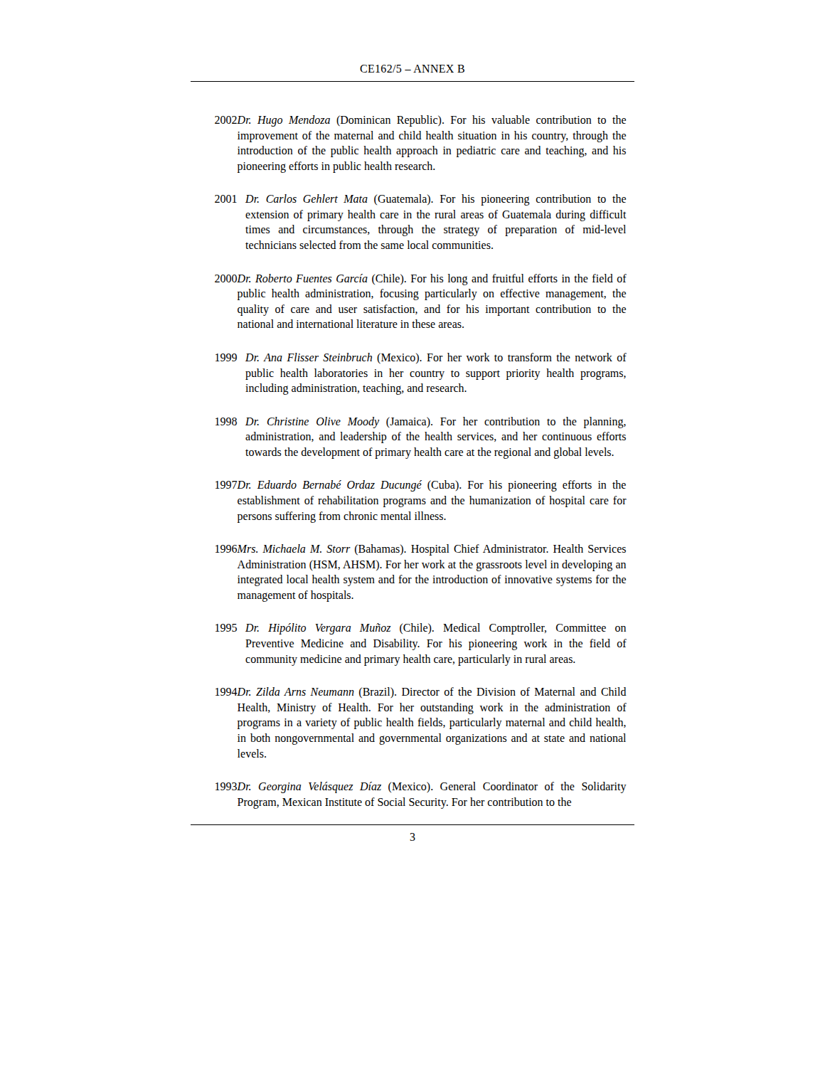CE162/5 – ANNEX B
2002
Dr. Hugo Mendoza (Dominican Republic). For his valuable contribution to the improvement of the maternal and child health situation in his country, through the introduction of the public health approach in pediatric care and teaching, and his pioneering efforts in public health research.
2001
Dr. Carlos Gehlert Mata (Guatemala). For his pioneering contribution to the extension of primary health care in the rural areas of Guatemala during difficult times and circumstances, through the strategy of preparation of mid-level technicians selected from the same local communities.
2000
Dr. Roberto Fuentes García (Chile). For his long and fruitful efforts in the field of public health administration, focusing particularly on effective management, the quality of care and user satisfaction, and for his important contribution to the national and international literature in these areas.
1999
Dr. Ana Flisser Steinbruch (Mexico). For her work to transform the network of public health laboratories in her country to support priority health programs, including administration, teaching, and research.
1998
Dr. Christine Olive Moody (Jamaica). For her contribution to the planning, administration, and leadership of the health services, and her continuous efforts towards the development of primary health care at the regional and global levels.
1997
Dr. Eduardo Bernabé Ordaz Ducungé (Cuba). For his pioneering efforts in the establishment of rehabilitation programs and the humanization of hospital care for persons suffering from chronic mental illness.
1996
Mrs. Michaela M. Storr (Bahamas). Hospital Chief Administrator. Health Services Administration (HSM, AHSM). For her work at the grassroots level in developing an integrated local health system and for the introduction of innovative systems for the management of hospitals.
1995
Dr. Hipólito Vergara Muñoz (Chile). Medical Comptroller, Committee on Preventive Medicine and Disability. For his pioneering work in the field of community medicine and primary health care, particularly in rural areas.
1994
Dr. Zilda Arns Neumann (Brazil). Director of the Division of Maternal and Child Health, Ministry of Health. For her outstanding work in the administration of programs in a variety of public health fields, particularly maternal and child health, in both nongovernmental and governmental organizations and at state and national levels.
1993
Dr. Georgina Velásquez Díaz (Mexico). General Coordinator of the Solidarity Program, Mexican Institute of Social Security. For her contribution to the
3